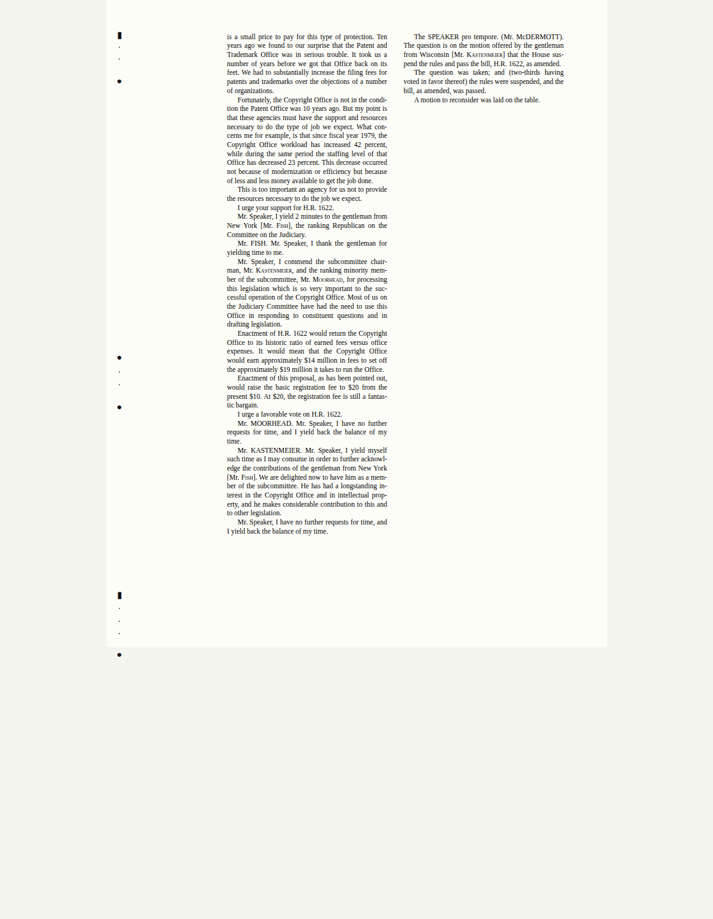▮ · · ● ● · · ● ▮ · · · ●
is a small price to pay for this type of protection. Ten years ago we found to our surprise that the Patent and Trademark Office was in serious trouble. It took us a number of years before we got that Office back on its feet. We had to substantially increase the filing fees for patents and trademarks over the objections of a number of organizations.
Fortunately, the Copyright Office is not in the condition the Patent Office was 10 years ago. But my point is that these agencies must have the support and resources necessary to do the type of job we expect. What concerns me for example, is that since fiscal year 1979, the Copyright Office workload has increased 42 percent, while during the same period the staffing level of that Office has decreased 23 percent. This decrease occurred not because of modernization or efficiency but because of less and less money available to get the job done.
This is too important an agency for us not to provide the resources necessary to do the job we expect.
I urge your support for H.R. 1622.
Mr. Speaker, I yield 2 minutes to the gentleman from New York [Mr. Fish], the ranking Republican on the Committee on the Judiciary.
Mr. FISH. Mr. Speaker, I thank the gentleman for yielding time to me.
Mr. Speaker, I commend the subcommittee chairman, Mr. Kastenmeier, and the ranking minority member of the subcommittee, Mr. Moorhead, for processing this legislation which is so very important to the successful operation of the Copyright Office. Most of us on the Judiciary Committee have had the need to use this Office in responding to constituent questions and in drafting legislation.
Enactment of H.R. 1622 would return the Copyright Office to its historic ratio of earned fees versus office expenses. It would mean that the Copyright Office would earn approximately $14 million in fees to set off the approximately $19 million it takes to run the Office.
Enactment of this proposal, as has been pointed out, would raise the basic registration fee to $20 from the present $10. At $20, the registration fee is still a fantastic bargain.
I urge a favorable vote on H.R. 1622.
Mr. MOORHEAD. Mr. Speaker, I have no further requests for time, and I yield back the balance of my time.
Mr. KASTENMEIER. Mr. Speaker, I yield myself such time as I may consume in order to further acknowledge the contributions of the gentleman from New York [Mr. Fish]. We are delighted now to have him as a member of the subcommittee. He has had a longstanding interest in the Copyright Office and in intellectual property, and he makes considerable contribution to this and to other legislation.
Mr. Speaker, I have no further requests for time, and I yield back the balance of my time.
The SPEAKER pro tempore. (Mr. McDERMOTT). The question is on the motion offered by the gentleman from Wisconsin [Mr. Kastenmeier] that the House suspend the rules and pass the bill, H.R. 1622, as amended.
The question was taken; and (two-thirds having voted in favor thereof) the rules were suspended, and the bill, as amended, was passed.
A motion to reconsider was laid on the table.